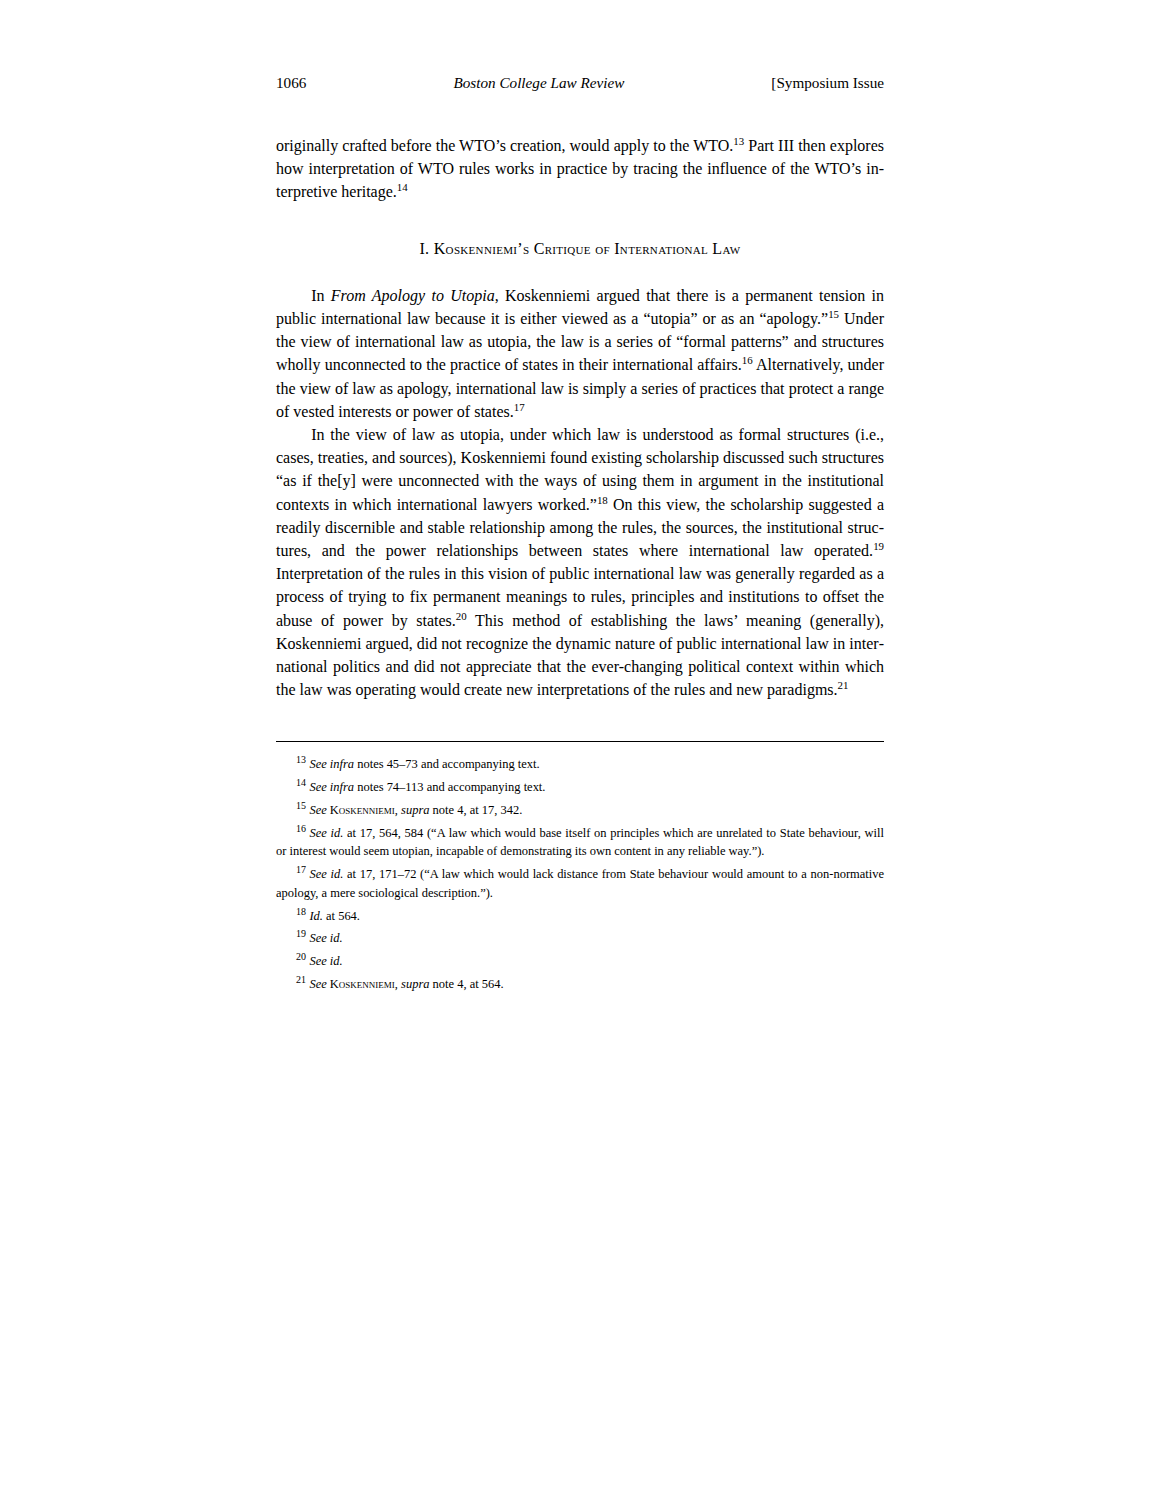1066 Boston College Law Review [Symposium Issue
originally crafted before the WTO’s creation, would apply to the WTO.13 Part III then explores how interpretation of WTO rules works in practice by tracing the influence of the WTO’s interpretive heritage.14
I. Koskenniemi’s Critique of International Law
In From Apology to Utopia, Koskenniemi argued that there is a permanent tension in public international law because it is either viewed as a “utopia” or as an “apology.”15 Under the view of international law as utopia, the law is a series of “formal patterns” and structures wholly unconnected to the practice of states in their international affairs.16 Alternatively, under the view of law as apology, international law is simply a series of practices that protect a range of vested interests or power of states.17
In the view of law as utopia, under which law is understood as formal structures (i.e., cases, treaties, and sources), Koskenniemi found existing scholarship discussed such structures “as if the[y] were unconnected with the ways of using them in argument in the institutional contexts in which international lawyers worked.”18 On this view, the scholarship suggested a readily discernible and stable relationship among the rules, the sources, the institutional structures, and the power relationships between states where international law operated.19 Interpretation of the rules in this vision of public international law was generally regarded as a process of trying to fix permanent meanings to rules, principles and institutions to offset the abuse of power by states.20 This method of establishing the laws’ meaning (generally), Koskenniemi argued, did not recognize the dynamic nature of public international law in international politics and did not appreciate that the ever-changing political context within which the law was operating would create new interpretations of the rules and new paradigms.21
13 See infra notes 45–73 and accompanying text.
14 See infra notes 74–113 and accompanying text.
15 See Koskenniemi, supra note 4, at 17, 342.
16 See id. at 17, 564, 584 (“A law which would base itself on principles which are unrelated to State behaviour, will or interest would seem utopian, incapable of demonstrating its own content in any reliable way.”).
17 See id. at 17, 171–72 (“A law which would lack distance from State behaviour would amount to a non-normative apology, a mere sociological description.”).
18 Id. at 564.
19 See id.
20 See id.
21 See Koskenniemi, supra note 4, at 564.